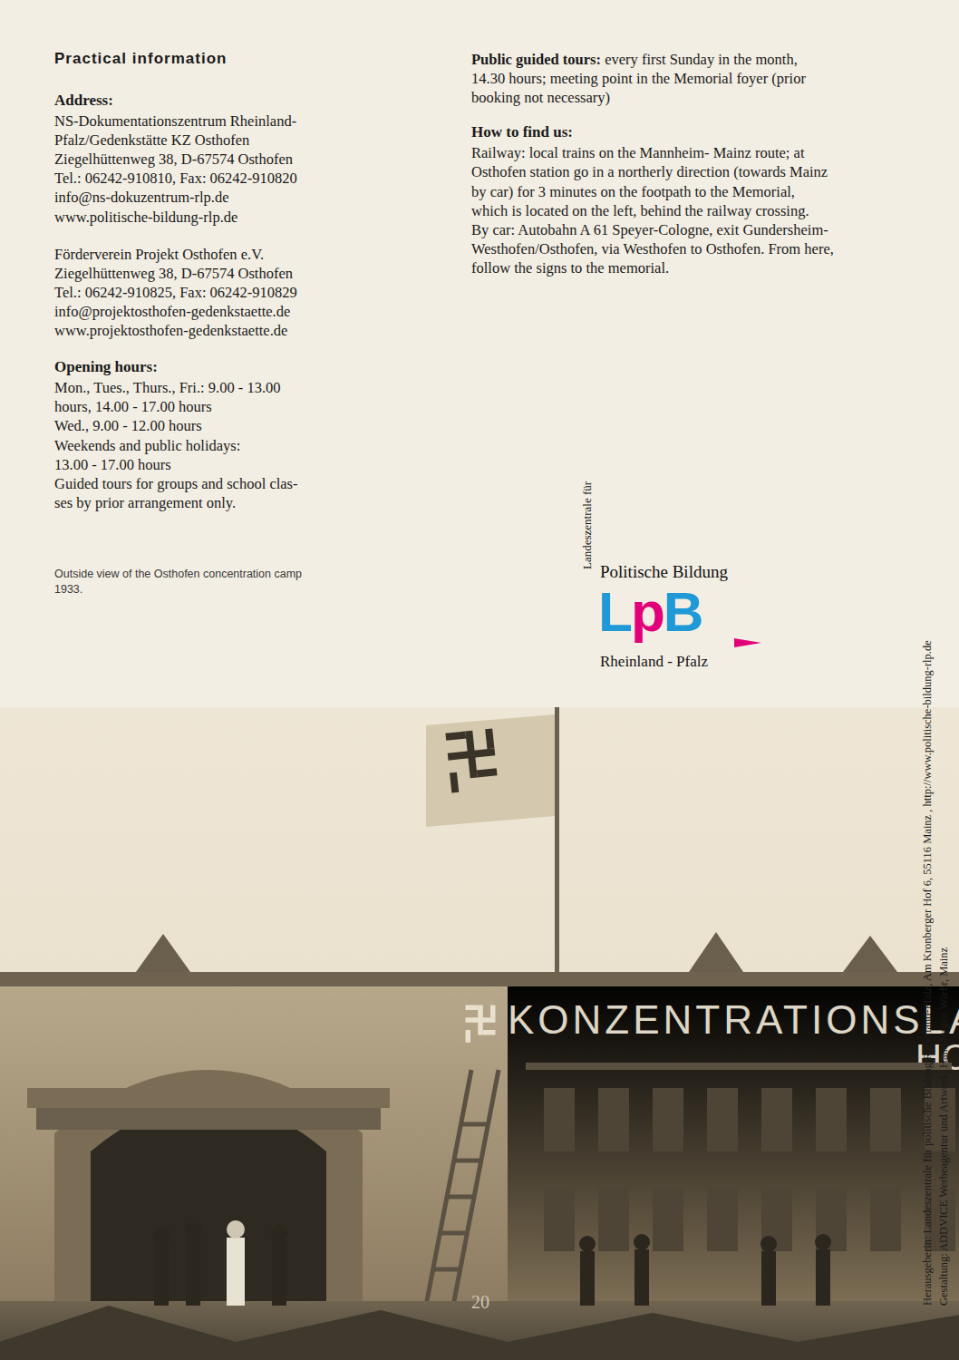KONZENTRATIONSLAGER HO
Practical information
Address:
NS-Dokumentationszentrum Rheinland-
Pfalz/Gedenkstätte KZ Osthofen
Ziegelhüttenweg 38, D-67574 Osthofen
Tel.: 06242-910810, Fax: 06242-910820
info@ns-dokuzentrum-rlp.de
www.politische-bildung-rlp.de
Förderverein Projekt Osthofen e.V.
Ziegelhüttenweg 38, D-67574 Osthofen
Tel.: 06242-910825, Fax: 06242-910829
info@projektosthofen-gedenkstaette.de
www.projektosthofen-gedenkstaette.de
Opening hours:
Mon., Tues., Thurs., Fri.: 9.00 - 13.00
hours, 14.00 - 17.00 hours
Wed., 9.00 - 12.00 hours
Weekends and public holidays:
13.00 - 17.00 hours
Guided tours for groups and school clas-
ses by prior arrangement only.
Public guided tours: every first Sunday in the month, 14.30 hours; meeting point in the Memorial foyer (prior booking not necessary)
How to find us:
Railway: local trains on the Mannheim- Mainz route; at Osthofen station go in a northerly direction (towards Mainz by car) for 3 minutes on the footpath to the Memorial, which is located on the left, behind the railway crossing.
By car: Autobahn A 61 Speyer-Cologne, exit Gundersheim-Westhofen/Osthofen, via Westhofen to Osthofen. From here, follow the signs to the memorial.
Outside view of the Osthofen concentration camp
1933.
Landeszentrale für Politische Bildung LpB
Rheinland - Pfalz
Herausgeberin: Landeszentrale für politische Bildung Rheinland-Pfalz, Am Kronberger Hof 6, 55116 Mainz , http://www.politische-bildung-rlp.de Gestaltung: ADDVICE Werbeagentur und Artwork, Hans Jürgen Wiehr, Mainz
20